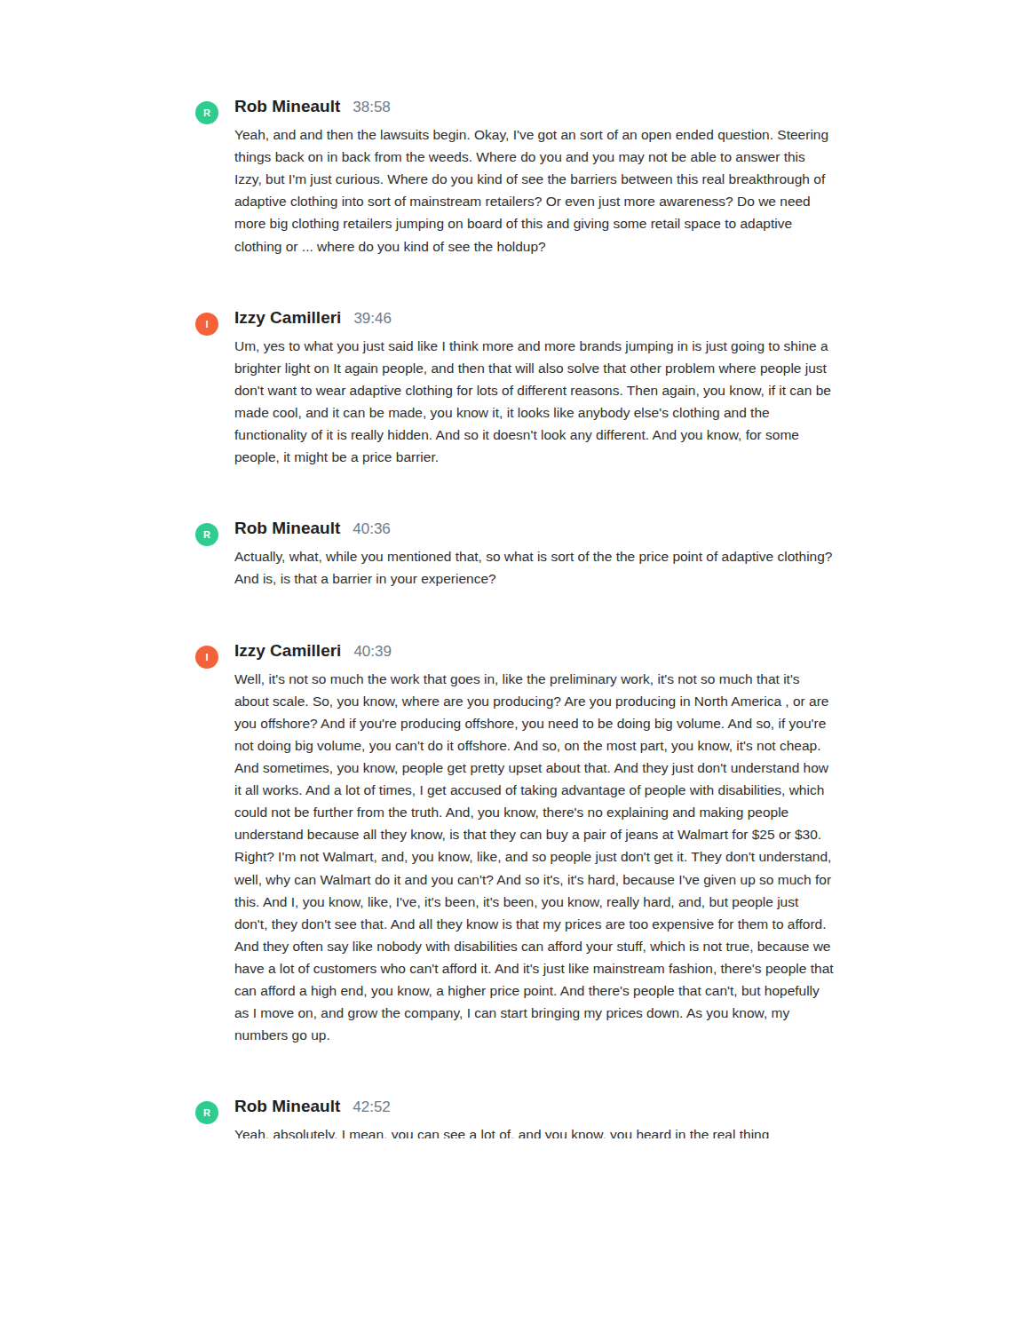R
Rob Mineault 38:58
Yeah, and and then the lawsuits begin. Okay, I've got an sort of an open ended question. Steering things back on in back from the weeds. Where do you and you may not be able to answer this Izzy, but I'm just curious. Where do you kind of see the barriers between this real breakthrough of adaptive clothing into sort of mainstream retailers? Or even just more awareness? Do we need more big clothing retailers jumping on board of this and giving some retail space to adaptive clothing or ... where do you kind of see the holdup?
I
Izzy Camilleri 39:46
Um, yes to what you just said like I think more and more brands jumping in is just going to shine a brighter light on It again people, and then that will also solve that other problem where people just don't want to wear adaptive clothing for lots of different reasons. Then again, you know, if it can be made cool, and it can be made, you know it, it looks like anybody else's clothing and the functionality of it is really hidden. And so it doesn't look any different. And you know, for some people, it might be a price barrier.
R
Rob Mineault 40:36
Actually, what, while you mentioned that, so what is sort of the the price point of adaptive clothing? And is, is that a barrier in your experience?
I
Izzy Camilleri 40:39
Well, it's not so much the work that goes in, like the preliminary work, it's not so much that it's about scale. So, you know, where are you producing? Are you producing in North America , or are you offshore? And if you're producing offshore, you need to be doing big volume. And so, if you're not doing big volume, you can't do it offshore. And so, on the most part, you know, it's not cheap. And sometimes, you know, people get pretty upset about that. And they just don't understand how it all works. And a lot of times, I get accused of taking advantage of people with disabilities, which could not be further from the truth. And, you know, there's no explaining and making people understand because all they know, is that they can buy a pair of jeans at Walmart for $25 or $30. Right? I'm not Walmart, and, you know, like, and so people just don't get it. They don't understand, well, why can Walmart do it and you can't? And so it's, it's hard, because I've given up so much for this. And I, you know, like, I've, it's been, it's been, you know, really hard, and, but people just don't, they don't see that. And all they know is that my prices are too expensive for them to afford. And they often say like nobody with disabilities can afford your stuff, which is not true, because we have a lot of customers who can't afford it. And it's just like mainstream fashion, there's people that can afford a high end, you know, a higher price point. And there's people that can't, but hopefully as I move on, and grow the company, I can start bringing my prices down. As you know, my numbers go up.
R
Rob Mineault 42:52
Yeah, absolutely. I mean, you can see a lot of, and you know, you heard in the real thing